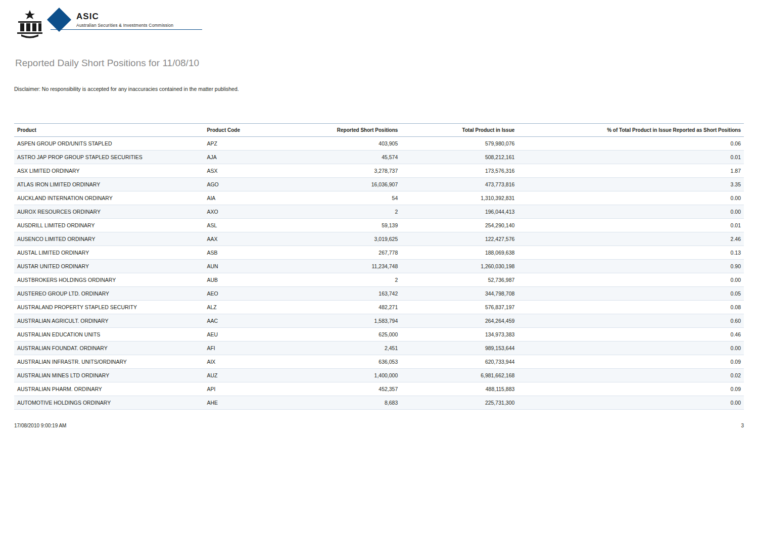ASIC
Australian Securities & Investments Commission
Reported Daily Short Positions for 11/08/10
Disclaimer: No responsibility is accepted for any inaccuracies contained in the matter published.
| Product | Product Code | Reported Short Positions | Total Product in Issue | % of Total Product in Issue Reported as Short Positions |
| --- | --- | --- | --- | --- |
| ASPEN GROUP ORD/UNITS STAPLED | APZ | 403,905 | 579,980,076 | 0.06 |
| ASTRO JAP PROP GROUP STAPLED SECURITIES | AJA | 45,574 | 508,212,161 | 0.01 |
| ASX LIMITED ORDINARY | ASX | 3,278,737 | 173,576,316 | 1.87 |
| ATLAS IRON LIMITED ORDINARY | AGO | 16,036,907 | 473,773,816 | 3.35 |
| AUCKLAND INTERNATION ORDINARY | AIA | 54 | 1,310,392,831 | 0.00 |
| AUROX RESOURCES ORDINARY | AXO | 2 | 196,044,413 | 0.00 |
| AUSDRILL LIMITED ORDINARY | ASL | 59,139 | 254,290,140 | 0.01 |
| AUSENCO LIMITED ORDINARY | AAX | 3,019,625 | 122,427,576 | 2.46 |
| AUSTAL LIMITED ORDINARY | ASB | 267,778 | 188,069,638 | 0.13 |
| AUSTAR UNITED ORDINARY | AUN | 11,234,748 | 1,260,030,198 | 0.90 |
| AUSTBROKERS HOLDINGS ORDINARY | AUB | 2 | 52,736,987 | 0.00 |
| AUSTEREO GROUP LTD. ORDINARY | AEO | 163,742 | 344,798,708 | 0.05 |
| AUSTRALAND PROPERTY STAPLED SECURITY | ALZ | 482,271 | 576,837,197 | 0.08 |
| AUSTRALIAN AGRICULT. ORDINARY | AAC | 1,583,794 | 264,264,459 | 0.60 |
| AUSTRALIAN EDUCATION UNITS | AEU | 625,000 | 134,973,383 | 0.46 |
| AUSTRALIAN FOUNDAT. ORDINARY | AFI | 2,451 | 989,153,644 | 0.00 |
| AUSTRALIAN INFRASTR. UNITS/ORDINARY | AIX | 636,053 | 620,733,944 | 0.09 |
| AUSTRALIAN MINES LTD ORDINARY | AUZ | 1,400,000 | 6,981,662,168 | 0.02 |
| AUSTRALIAN PHARM. ORDINARY | API | 452,357 | 488,115,883 | 0.09 |
| AUTOMOTIVE HOLDINGS ORDINARY | AHE | 8,683 | 225,731,300 | 0.00 |
17/08/2010 9:00:19 AM 3